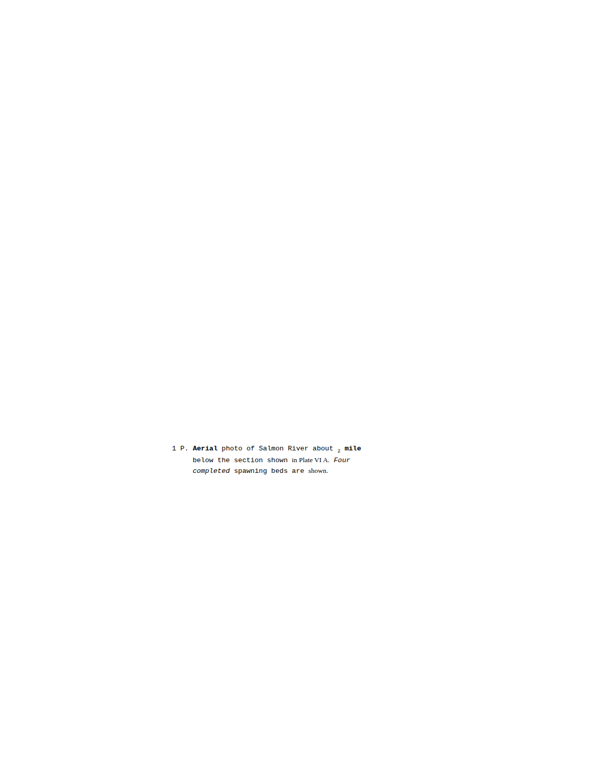1 P. Aerial photo of Salmon River about 2 mile below the section shown in Plate VI A. Four completed spawning beds are shown.